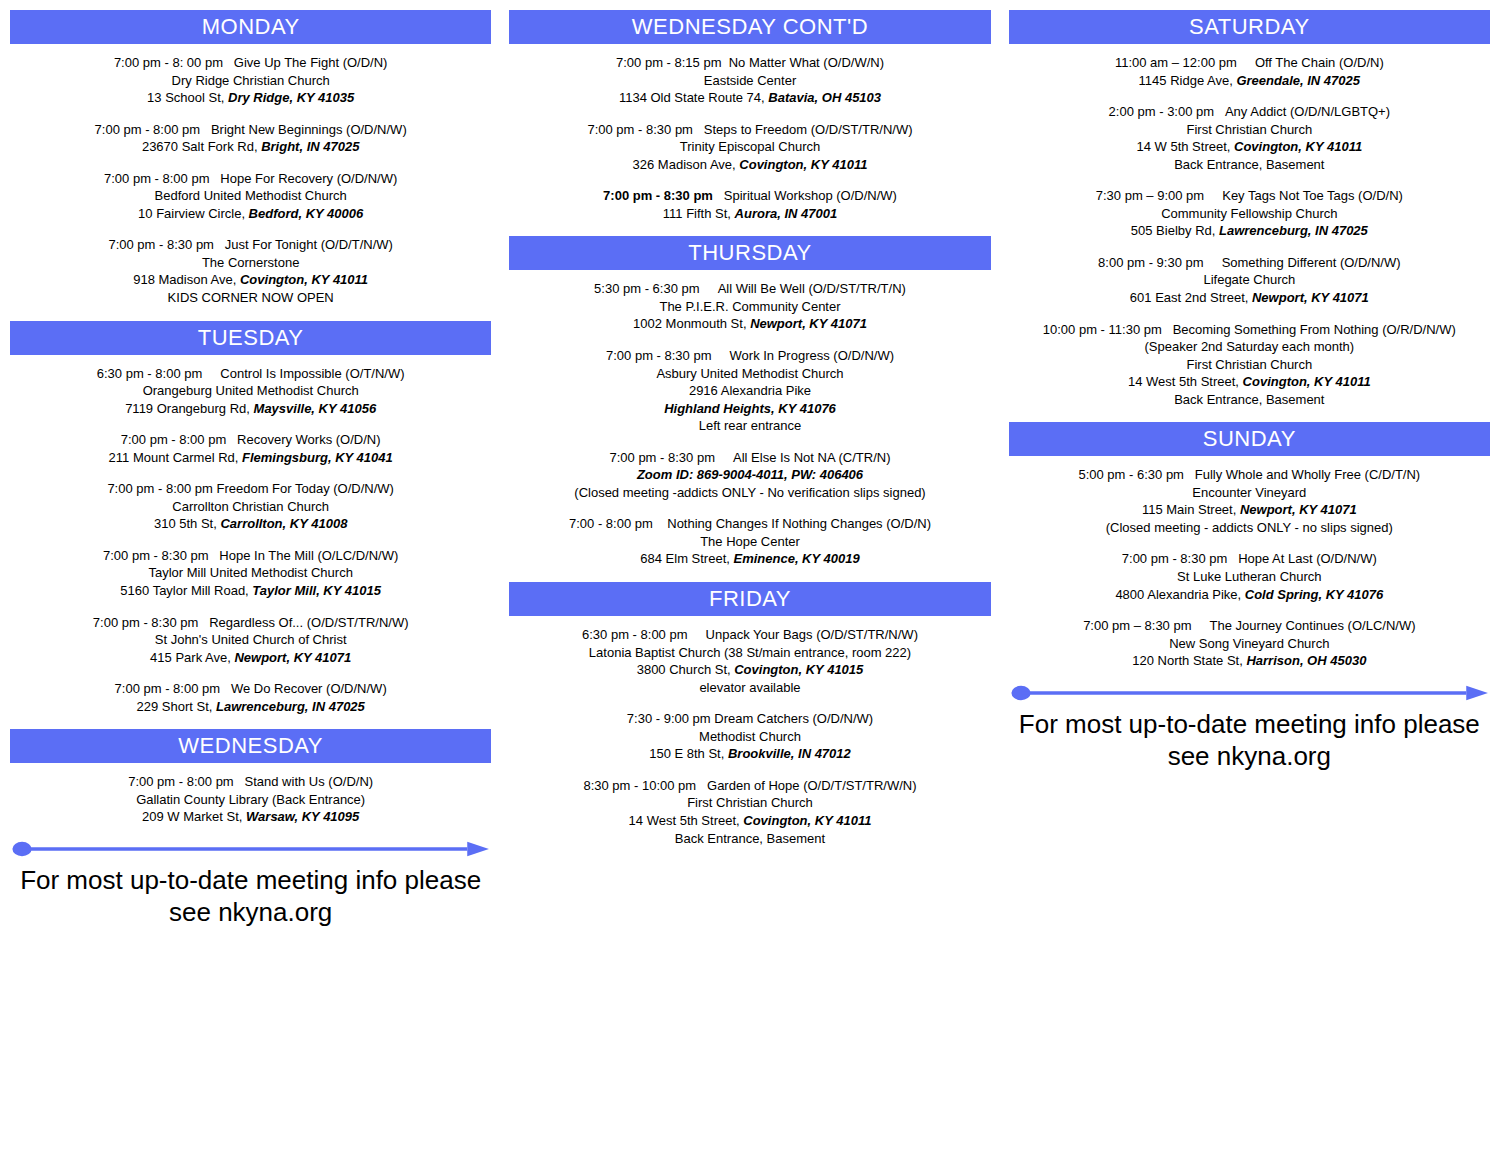MONDAY
7:00 pm - 8: 00 pm Give Up The Fight (O/D/N) Dry Ridge Christian Church 13 School St, Dry Ridge, KY 41035
7:00 pm - 8:00 pm Bright New Beginnings (O/D/N/W) 23670 Salt Fork Rd, Bright, IN 47025
7:00 pm - 8:00 pm Hope For Recovery (O/D/N/W) Bedford United Methodist Church 10 Fairview Circle, Bedford, KY 40006
7:00 pm - 8:30 pm Just For Tonight (O/D/T/N/W) The Cornerstone 918 Madison Ave, Covington, KY 41011 KIDS CORNER NOW OPEN
TUESDAY
6:30 pm - 8:00 pm Control Is Impossible (O/T/N/W) Orangeburg United Methodist Church 7119 Orangeburg Rd, Maysville, KY 41056
7:00 pm - 8:00 pm Recovery Works (O/D/N) 211 Mount Carmel Rd, Flemingsburg, KY 41041
7:00 pm - 8:00 pm Freedom For Today (O/D/N/W) Carrollton Christian Church 310 5th St, Carrollton, KY 41008
7:00 pm - 8:30 pm Hope In The Mill (O/LC/D/N/W) Taylor Mill United Methodist Church 5160 Taylor Mill Road, Taylor Mill, KY 41015
7:00 pm - 8:30 pm Regardless Of... (O/D/ST/TR/N/W) St John's United Church of Christ 415 Park Ave, Newport, KY 41071
7:00 pm - 8:00 pm We Do Recover (O/D/N/W) 229 Short St, Lawrenceburg, IN 47025
WEDNESDAY
7:00 pm - 8:00 pm Stand with Us (O/D/N) Gallatin County Library (Back Entrance) 209 W Market St, Warsaw, KY 41095
For most up-to-date meeting info please see nkyna.org
WEDNESDAY CONT'D
7:00 pm - 8:15 pm No Matter What (O/D/W/N) Eastside Center 1134 Old State Route 74, Batavia, OH 45103
7:00 pm - 8:30 pm Steps to Freedom (O/D/ST/TR/N/W) Trinity Episcopal Church 326 Madison Ave, Covington, KY 41011
7:00 pm - 8:30 pm Spiritual Workshop (O/D/N/W) 111 Fifth St, Aurora, IN 47001
THURSDAY
5:30 pm - 6:30 pm All Will Be Well (O/D/ST/TR/T/N) The P.I.E.R. Community Center 1002 Monmouth St, Newport, KY 41071
7:00 pm - 8:30 pm Work In Progress (O/D/N/W) Asbury United Methodist Church 2916 Alexandria Pike Highland Heights, KY 41076 Left rear entrance
7:00 pm - 8:30 pm All Else Is Not NA (C/TR/N) Zoom ID: 869-9004-4011, PW: 406406 (Closed meeting -addicts ONLY - No verification slips signed)
7:00 - 8:00 pm Nothing Changes If Nothing Changes (O/D/N) The Hope Center 684 Elm Street, Eminence, KY 40019
FRIDAY
6:30 pm - 8:00 pm Unpack Your Bags (O/D/ST/TR/N/W) Latonia Baptist Church (38 St/main entrance, room 222) 3800 Church St, Covington, KY 41015 elevator available
7:30 - 9:00 pm Dream Catchers (O/D/N/W) Methodist Church 150 E 8th St, Brookville, IN 47012
8:30 pm - 10:00 pm Garden of Hope (O/D/T/ST/TR/W/N) First Christian Church 14 West 5th Street, Covington, KY 41011 Back Entrance, Basement
SATURDAY
11:00 am – 12:00 pm Off The Chain (O/D/N) 1145 Ridge Ave, Greendale, IN 47025
2:00 pm - 3:00 pm Any Addict (O/D/N/LGBTQ+) First Christian Church 14 W 5th Street, Covington, KY 41011 Back Entrance, Basement
7:30 pm – 9:00 pm Key Tags Not Toe Tags (O/D/N) Community Fellowship Church 505 Bielby Rd, Lawrenceburg, IN 47025
8:00 pm - 9:30 pm Something Different (O/D/N/W) Lifegate Church 601 East 2nd Street, Newport, KY 41071
10:00 pm - 11:30 pm Becoming Something From Nothing (O/R/D/N/W) (Speaker 2nd Saturday each month) First Christian Church 14 West 5th Street, Covington, KY 41011 Back Entrance, Basement
SUNDAY
5:00 pm - 6:30 pm Fully Whole and Wholly Free (C/D/T/N) Encounter Vineyard 115 Main Street, Newport, KY 41071 (Closed meeting - addicts ONLY - no slips signed)
7:00 pm - 8:30 pm Hope At Last (O/D/N/W) St Luke Lutheran Church 4800 Alexandria Pike, Cold Spring, KY 41076
7:00 pm – 8:30 pm The Journey Continues (O/LC/N/W) New Song Vineyard Church 120 North State St, Harrison, OH 45030
For most up-to-date meeting info please see nkyna.org